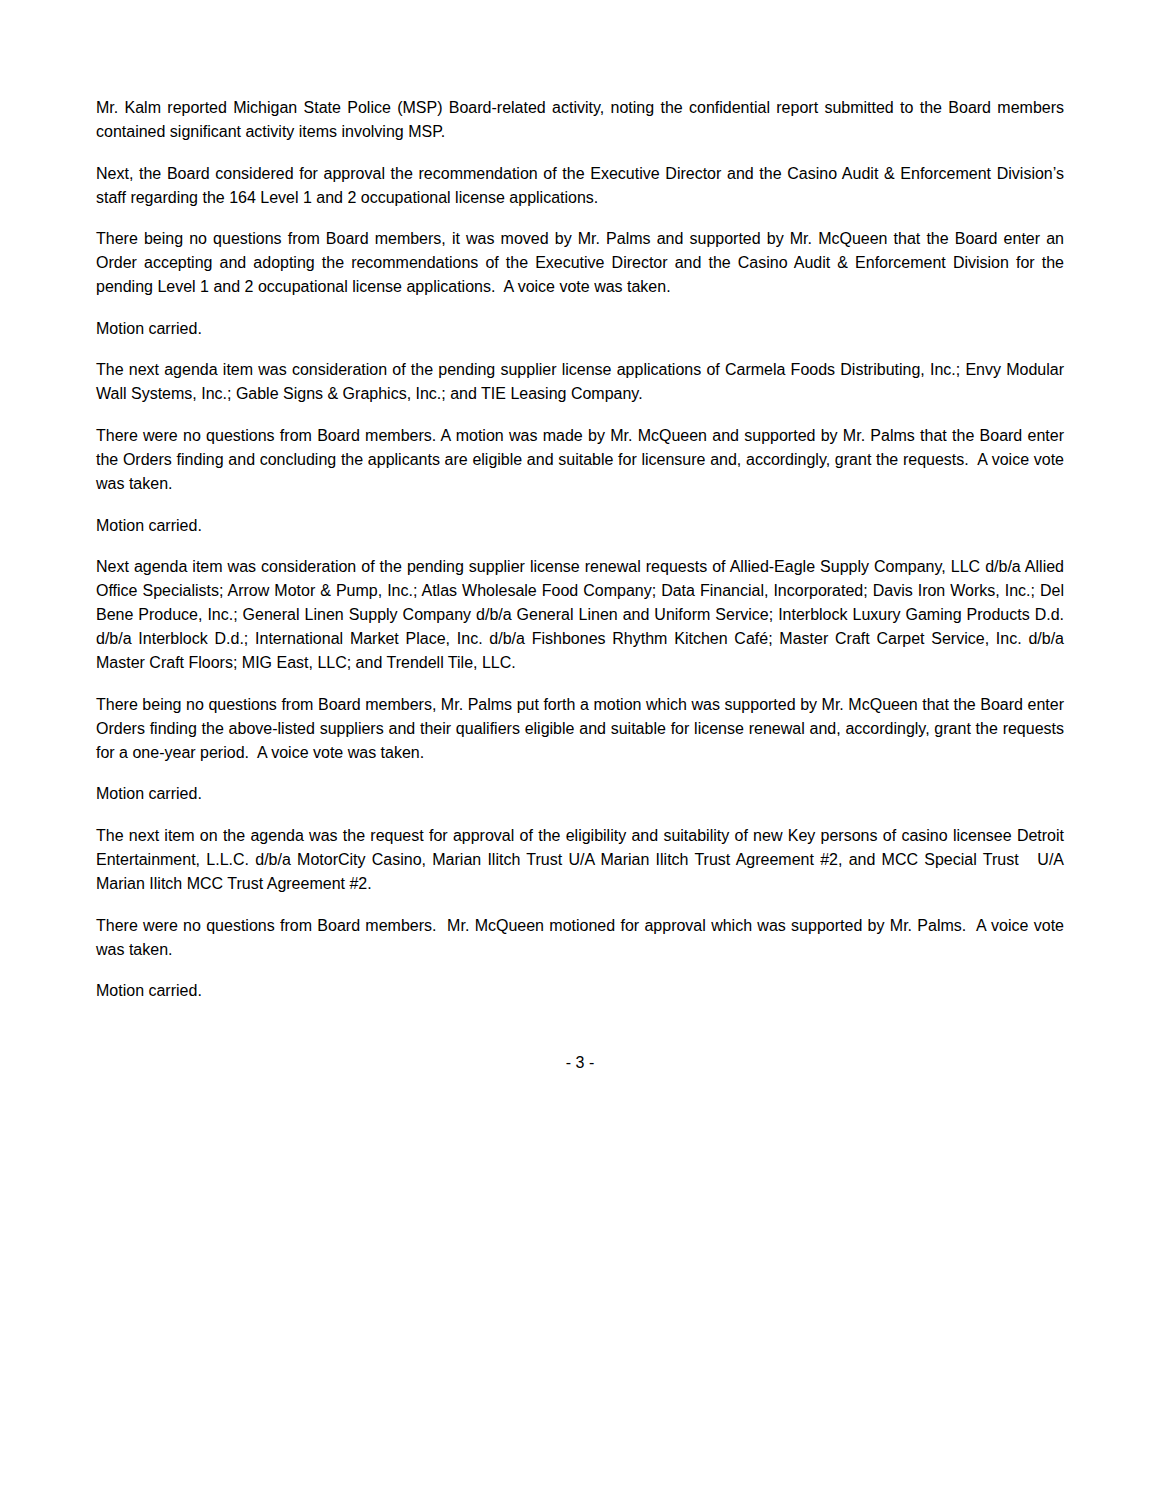Mr. Kalm reported Michigan State Police (MSP) Board-related activity, noting the confidential report submitted to the Board members contained significant activity items involving MSP.
Next, the Board considered for approval the recommendation of the Executive Director and the Casino Audit & Enforcement Division’s staff regarding the 164 Level 1 and 2 occupational license applications.
There being no questions from Board members, it was moved by Mr. Palms and supported by Mr. McQueen that the Board enter an Order accepting and adopting the recommendations of the Executive Director and the Casino Audit & Enforcement Division for the pending Level 1 and 2 occupational license applications. A voice vote was taken.
Motion carried.
The next agenda item was consideration of the pending supplier license applications of Carmela Foods Distributing, Inc.; Envy Modular Wall Systems, Inc.; Gable Signs & Graphics, Inc.; and TIE Leasing Company.
There were no questions from Board members. A motion was made by Mr. McQueen and supported by Mr. Palms that the Board enter the Orders finding and concluding the applicants are eligible and suitable for licensure and, accordingly, grant the requests. A voice vote was taken.
Motion carried.
Next agenda item was consideration of the pending supplier license renewal requests of Allied-Eagle Supply Company, LLC d/b/a Allied Office Specialists; Arrow Motor & Pump, Inc.; Atlas Wholesale Food Company; Data Financial, Incorporated; Davis Iron Works, Inc.; Del Bene Produce, Inc.; General Linen Supply Company d/b/a General Linen and Uniform Service; Interblock Luxury Gaming Products D.d. d/b/a Interblock D.d.; International Market Place, Inc. d/b/a Fishbones Rhythm Kitchen Café; Master Craft Carpet Service, Inc. d/b/a Master Craft Floors; MIG East, LLC; and Trendell Tile, LLC.
There being no questions from Board members, Mr. Palms put forth a motion which was supported by Mr. McQueen that the Board enter Orders finding the above-listed suppliers and their qualifiers eligible and suitable for license renewal and, accordingly, grant the requests for a one-year period. A voice vote was taken.
Motion carried.
The next item on the agenda was the request for approval of the eligibility and suitability of new Key persons of casino licensee Detroit Entertainment, L.L.C. d/b/a MotorCity Casino, Marian Ilitch Trust U/A Marian Ilitch Trust Agreement #2, and MCC Special Trust U/A Marian Ilitch MCC Trust Agreement #2.
There were no questions from Board members. Mr. McQueen motioned for approval which was supported by Mr. Palms. A voice vote was taken.
Motion carried.
- 3 -